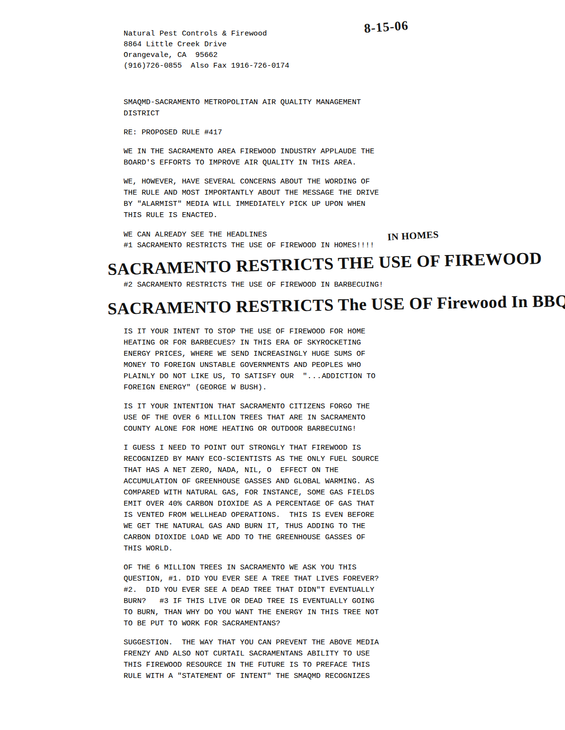8-15-06
Natural Pest Controls & Firewood 8864 Little Creek Drive Orangevale, CA 95662 (916)726-0855 Also Fax 1916-726-0174
SMAQMD-SACRAMENTO METROPOLITAN AIR QUALITY MANAGEMENT DISTRICT
RE: PROPOSED RULE #417
WE IN THE SACRAMENTO AREA FIREWOOD INDUSTRY APPLAUDE THE BOARD'S EFFORTS TO IMPROVE AIR QUALITY IN THIS AREA.
WE, HOWEVER, HAVE SEVERAL CONCERNS ABOUT THE WORDING OF THE RULE AND MOST IMPORTANTLY ABOUT THE MESSAGE THE DRIVE BY "ALARMIST" MEDIA WILL IMMEDIATELY PICK UP UPON WHEN THIS RULE IS ENACTED.
IN HOMES
WE CAN ALREADY SEE THE HEADLINES
#1 SACRAMENTO RESTRICTS THE USE OF FIREWOOD IN HOMES!!!!
SACRAMENTO RESTRICTS THE USE OF FIREWOOD
#2 SACRAMENTO RESTRICTS THE USE OF FIREWOOD IN BARBECUING!
SACRAMENTO RESTRICTS The USE OF Firewood In BBQ
IS IT YOUR INTENT TO STOP THE USE OF FIREWOOD FOR HOME HEATING OR FOR BARBECUES? IN THIS ERA OF SKYROCKETING ENERGY PRICES, WHERE WE SEND INCREASINGLY HUGE SUMS OF MONEY TO FOREIGN UNSTABLE GOVERNMENTS AND PEOPLES WHO PLAINLY DO NOT LIKE US, TO SATISFY OUR "... ADDICTION TO FOREIGN ENERGY" (GEORGE W BUSH).
IS IT YOUR INTENTION THAT SACRAMENTO CITIZENS FORGO THE USE OF THE OVER 6 MILLION TREES THAT ARE IN SACRAMENTO COUNTY ALONE FOR HOME HEATING OR OUTDOOR BARBECUING!
I GUESS I NEED TO POINT OUT STRONGLY THAT FIREWOOD IS RECOGNIZED BY MANY ECO-SCIENTISTS AS THE ONLY FUEL SOURCE THAT HAS A NET ZERO, NADA, NIL, O EFFECT ON THE ACCUMULATION OF GREENHOUSE GASSES AND GLOBAL WARMING. AS COMPARED WITH NATURAL GAS, FOR INSTANCE, SOME GAS FIELDS EMIT OVER 40% CARBON DIOXIDE AS A PERCENTAGE OF GAS THAT IS VENTED FROM WELLHEAD OPERATIONS. THIS IS EVEN BEFORE WE GET THE NATURAL GAS AND BURN IT, THUS ADDING TO THE CARBON DIOXIDE LOAD WE ADD TO THE GREENHOUSE GASSES OF THIS WORLD.
OF THE 6 MILLION TREES IN SACRAMENTO WE ASK YOU THIS QUESTION, #1. DID YOU EVER SEE A TREE THAT LIVES FOREVER? #2. DID YOU EVER SEE A DEAD TREE THAT DIDN"T EVENTUALLY BURN? #3 IF THIS LIVE OR DEAD TREE IS EVENTUALLY GOING TO BURN, THAN WHY DO YOU WANT THE ENERGY IN THIS TREE NOT TO BE PUT TO WORK FOR SACRAMENTANS?
SUGGESTION. THE WAY THAT YOU CAN PREVENT THE ABOVE MEDIA FRENZY AND ALSO NOT CURTAIL SACRAMENTANS ABILITY TO USE THIS FIREWOOD RESOURCE IN THE FUTURE IS TO PREFACE THIS RULE WITH A "STATEMENT OF INTENT" THE SMAQMD RECOGNIZES